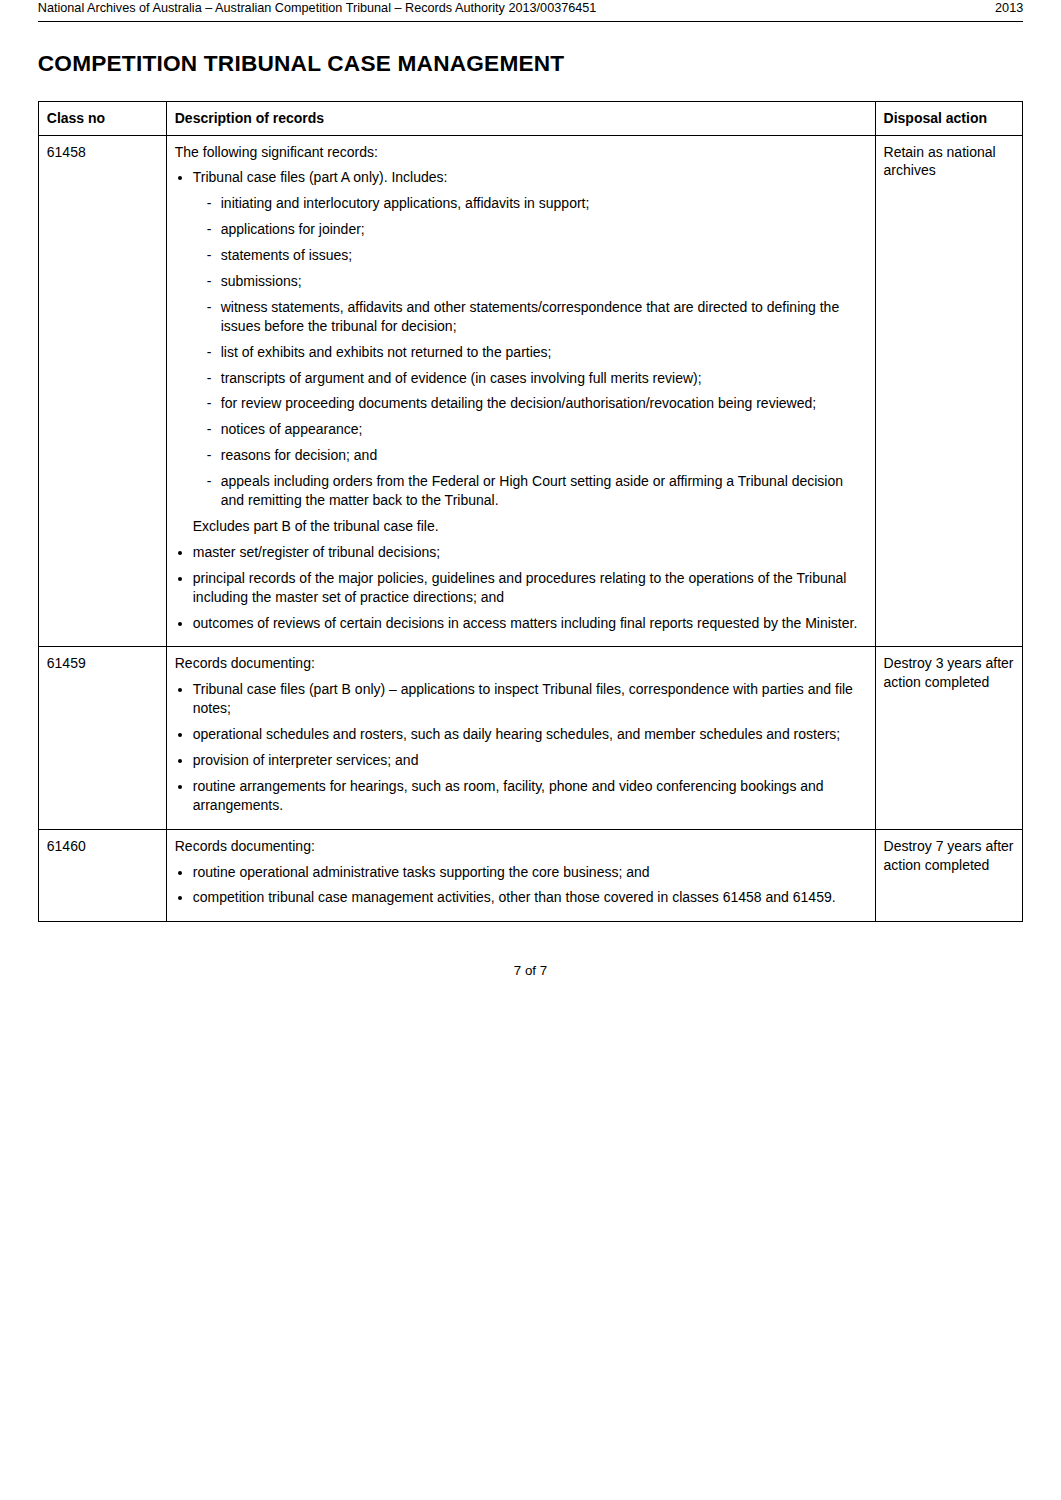National Archives of Australia – Australian Competition Tribunal – Records Authority 2013/00376451 2013
COMPETITION TRIBUNAL CASE MANAGEMENT
| Class no | Description of records | Disposal action |
| --- | --- | --- |
| 61458 | The following significant records: Tribunal case files (part A only). Includes: initiating and interlocutory applications, affidavits in support; applications for joinder; statements of issues; submissions; witness statements, affidavits and other statements/correspondence that are directed to defining the issues before the tribunal for decision; list of exhibits and exhibits not returned to the parties; transcripts of argument and of evidence (in cases involving full merits review); for review proceeding documents detailing the decision/authorisation/revocation being reviewed; notices of appearance; reasons for decision; and appeals including orders from the Federal or High Court setting aside or affirming a Tribunal decision and remitting the matter back to the Tribunal. Excludes part B of the tribunal case file. master set/register of tribunal decisions; principal records of the major policies, guidelines and procedures relating to the operations of the Tribunal including the master set of practice directions; and outcomes of reviews of certain decisions in access matters including final reports requested by the Minister. | Retain as national archives |
| 61459 | Records documenting: Tribunal case files (part B only) – applications to inspect Tribunal files, correspondence with parties and file notes; operational schedules and rosters, such as daily hearing schedules, and member schedules and rosters; provision of interpreter services; and routine arrangements for hearings, such as room, facility, phone and video conferencing bookings and arrangements. | Destroy 3 years after action completed |
| 61460 | Records documenting: routine operational administrative tasks supporting the core business; and competition tribunal case management activities, other than those covered in classes 61458 and 61459. | Destroy 7 years after action completed |
7 of 7